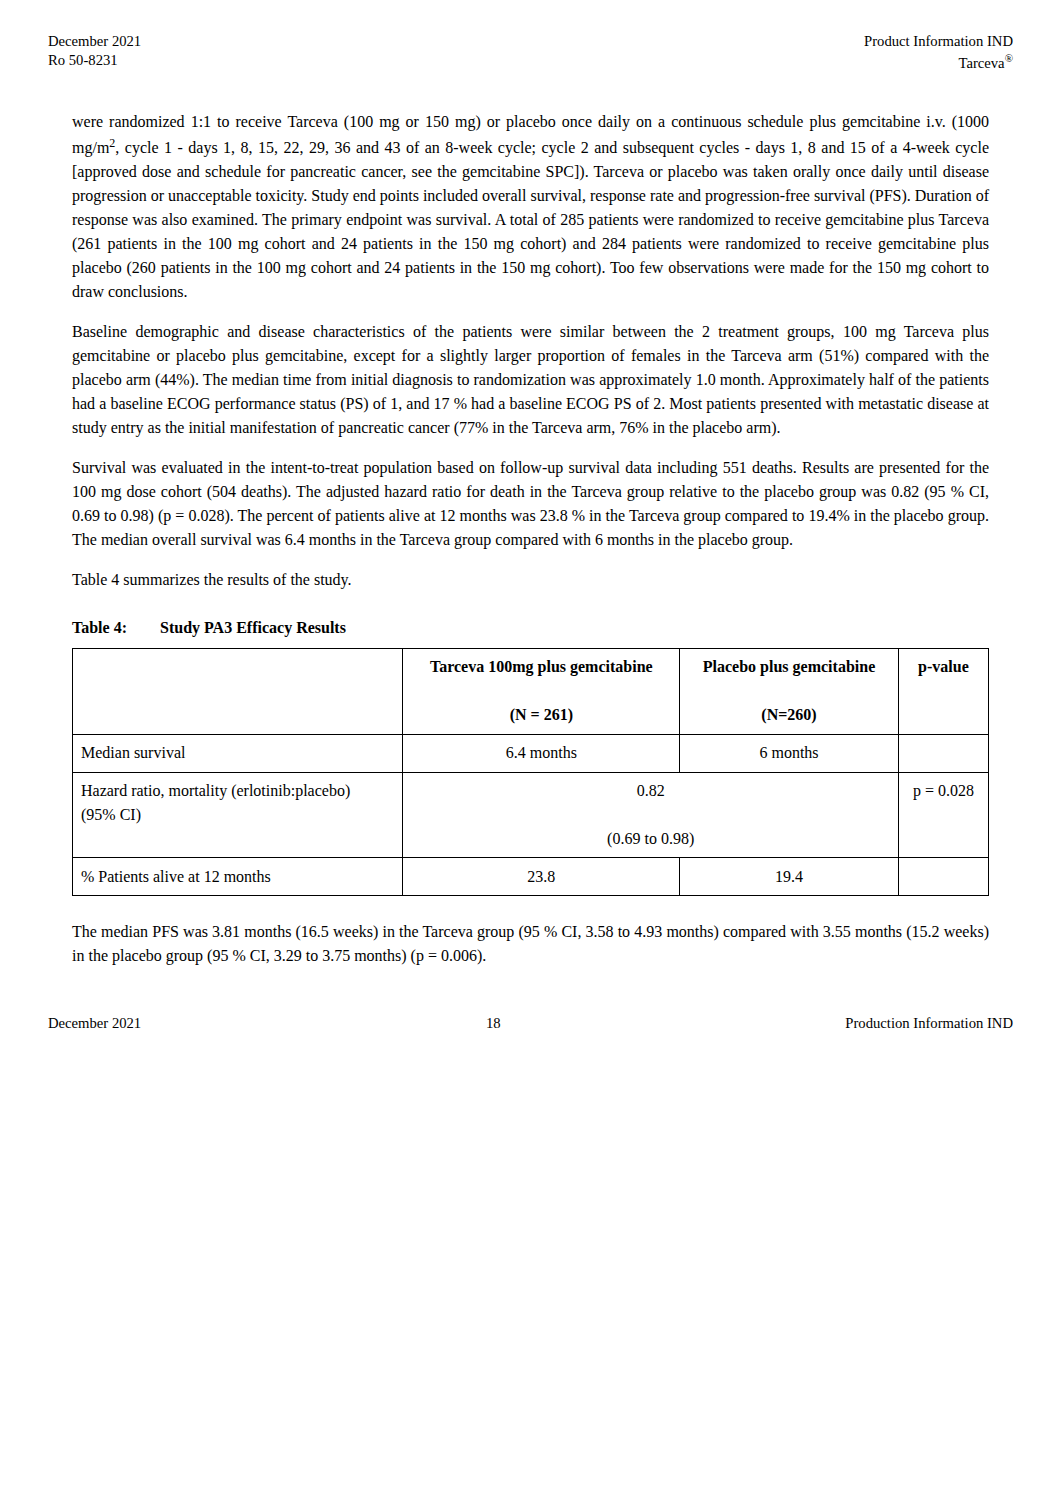December 2021
Ro 50-8231
Product Information IND
Tarceva®
were randomized 1:1 to receive Tarceva (100 mg or 150 mg) or placebo once daily on a continuous schedule plus gemcitabine i.v. (1000 mg/m2, cycle 1 - days 1, 8, 15, 22, 29, 36 and 43 of an 8-week cycle; cycle 2 and subsequent cycles - days 1, 8 and 15 of a 4-week cycle [approved dose and schedule for pancreatic cancer, see the gemcitabine SPC]). Tarceva or placebo was taken orally once daily until disease progression or unacceptable toxicity. Study end points included overall survival, response rate and progression-free survival (PFS). Duration of response was also examined. The primary endpoint was survival. A total of 285 patients were randomized to receive gemcitabine plus Tarceva (261 patients in the 100 mg cohort and 24 patients in the 150 mg cohort) and 284 patients were randomized to receive gemcitabine plus placebo (260 patients in the 100 mg cohort and 24 patients in the 150 mg cohort). Too few observations were made for the 150 mg cohort to draw conclusions.
Baseline demographic and disease characteristics of the patients were similar between the 2 treatment groups, 100 mg Tarceva plus gemcitabine or placebo plus gemcitabine, except for a slightly larger proportion of females in the Tarceva arm (51%) compared with the placebo arm (44%). The median time from initial diagnosis to randomization was approximately 1.0 month. Approximately half of the patients had a baseline ECOG performance status (PS) of 1, and 17 % had a baseline ECOG PS of 2. Most patients presented with metastatic disease at study entry as the initial manifestation of pancreatic cancer (77% in the Tarceva arm, 76% in the placebo arm).
Survival was evaluated in the intent-to-treat population based on follow-up survival data including 551 deaths. Results are presented for the 100 mg dose cohort (504 deaths). The adjusted hazard ratio for death in the Tarceva group relative to the placebo group was 0.82 (95 % CI, 0.69 to 0.98) (p = 0.028). The percent of patients alive at 12 months was 23.8 % in the Tarceva group compared to 19.4% in the placebo group. The median overall survival was 6.4 months in the Tarceva group compared with 6 months in the placebo group.
Table 4 summarizes the results of the study.
Table 4: Study PA3 Efficacy Results
| | Tarceva 100mg plus gemcitabine (N = 261) | Placebo plus gemcitabine (N=260) | p-value |
| --- | --- | --- | --- |
| Median survival | 6.4 months | 6 months | |
| Hazard ratio, mortality (erlotinib:placebo) (95% CI) | 0.82 (0.69 to 0.98) | p = 0.028 |
| % Patients alive at 12 months | 23.8 | 19.4 | |
The median PFS was 3.81 months (16.5 weeks) in the Tarceva group (95 % CI, 3.58 to 4.93 months) compared with 3.55 months (15.2 weeks) in the placebo group (95 % CI, 3.29 to 3.75 months) (p = 0.006).
December 2021
18
Production Information IND